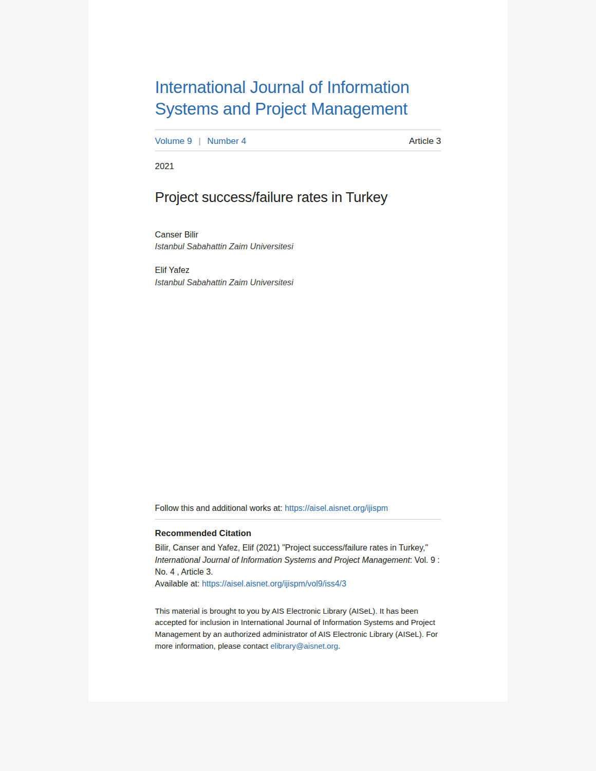International Journal of Information Systems and Project Management
Volume 9 | Number 4
Article 3
2021
Project success/failure rates in Turkey
Canser Bilir Istanbul Sabahattin Zaim Universitesi
Elif Yafez Istanbul Sabahattin Zaim Universitesi
Follow this and additional works at: https://aisel.aisnet.org/ijispm
Recommended Citation
Bilir, Canser and Yafez, Elif (2021) "Project success/failure rates in Turkey," International Journal of Information Systems and Project Management: Vol. 9 : No. 4 , Article 3.
Available at: https://aisel.aisnet.org/ijispm/vol9/iss4/3
This material is brought to you by AIS Electronic Library (AISeL). It has been accepted for inclusion in International Journal of Information Systems and Project Management by an authorized administrator of AIS Electronic Library (AISeL). For more information, please contact elibrary@aisnet.org.